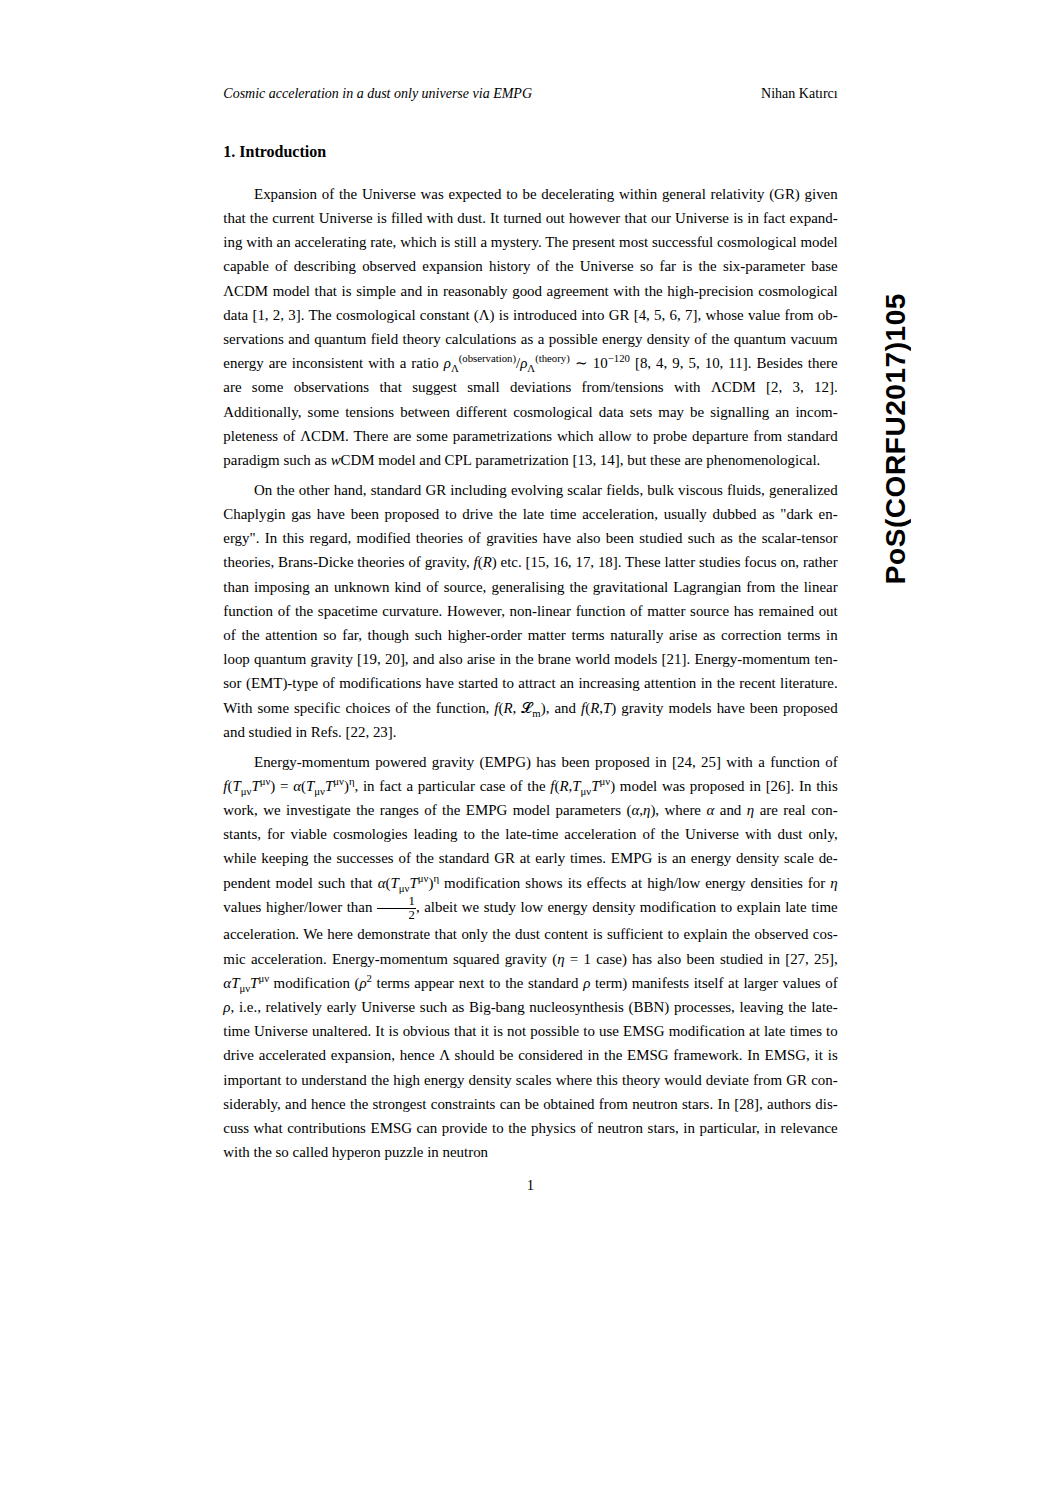Cosmic acceleration in a dust only universe via EMPG Nihan Katırcı
PoS(CORFU2017)105
1. Introduction
Expansion of the Universe was expected to be decelerating within general relativity (GR) given that the current Universe is filled with dust. It turned out however that our Universe is in fact expanding with an accelerating rate, which is still a mystery. The present most successful cosmological model capable of describing observed expansion history of the Universe so far is the six-parameter base ΛCDM model that is simple and in reasonably good agreement with the high-precision cosmological data [1, 2, 3]. The cosmological constant (Λ) is introduced into GR [4, 5, 6, 7], whose value from observations and quantum field theory calculations as a possible energy density of the quantum vacuum energy are inconsistent with a ratio ρΛ(observation)/ρΛ(theory) ∼ 10−120 [8, 4, 9, 5, 10, 11]. Besides there are some observations that suggest small deviations from/tensions with ΛCDM [2, 3, 12]. Additionally, some tensions between different cosmological data sets may be signalling an incompleteness of ΛCDM. There are some parametrizations which allow to probe departure from standard paradigm such as w CDM model and CPL parametrization [13, 14], but these are phenomenological.
On the other hand, standard GR including evolving scalar fields, bulk viscous fluids, generalized Chaplygin gas have been proposed to drive the late time acceleration, usually dubbed as "dark energy". In this regard, modified theories of gravities have also been studied such as the scalar-tensor theories, Brans-Dicke theories of gravity, f(R) etc. [15, 16, 17, 18]. These latter studies focus on, rather than imposing an unknown kind of source, generalising the gravitational Lagrangian from the linear function of the spacetime curvature. However, non-linear function of matter source has remained out of the attention so far, though such higher-order matter terms naturally arise as correction terms in loop quantum gravity [19, 20], and also arise in the brane world models [21]. Energy-momentum tensor (EMT)-type of modifications have started to attract an increasing attention in the recent literature. With some specific choices of the function, f(R, 𝓛m), and f(R,T) gravity models have been proposed and studied in Refs. [22, 23].
Energy-momentum powered gravity (EMPG) has been proposed in [24, 25] with a function of f(TμνTμν) = α(TμνTμν)η, in fact a particular case of the f(R,TμνTμν) model was proposed in [26]. In this work, we investigate the ranges of the EMPG model parameters (α,η), where α and η are real constants, for viable cosmologies leading to the late-time acceleration of the Universe with dust only, while keeping the successes of the standard GR at early times. EMPG is an energy density scale dependent model such that α(TμνTμν)η modification shows its effects at high/low energy densities for η values higher/lower than 12, albeit we study low energy density modification to explain late time acceleration. We here demonstrate that only the dust content is sufficient to explain the observed cosmic acceleration. Energy-momentum squared gravity (η = 1 case) has also been studied in [27, 25], αTμνTμν modification (ρ2 terms appear next to the standard ρ term) manifests itself at larger values of ρ, i.e., relatively early Universe such as Big-bang nucleosynthesis (BBN) processes, leaving the late-time Universe unaltered. It is obvious that it is not possible to use EMSG modification at late times to drive accelerated expansion, hence Λ should be considered in the EMSG framework. In EMSG, it is important to understand the high energy density scales where this theory would deviate from GR considerably, and hence the strongest constraints can be obtained from neutron stars. In [28], authors discuss what contributions EMSG can provide to the physics of neutron stars, in particular, in relevance with the so called hyperon puzzle in neutron
1